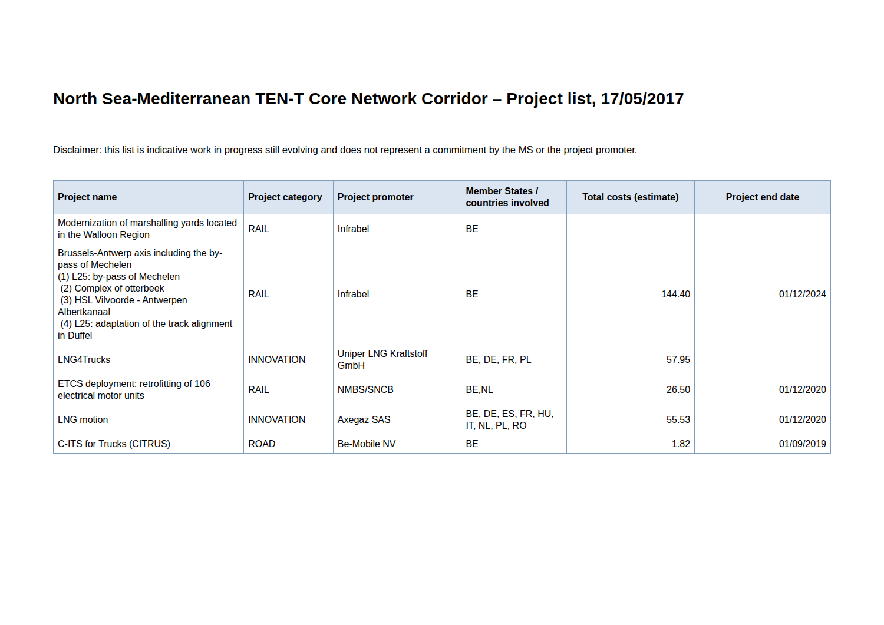North Sea-Mediterranean TEN-T Core Network Corridor – Project list, 17/05/2017
Disclaimer: this list is indicative work in progress still evolving and does not represent a commitment by the MS or the project promoter.
| Project name | Project category | Project promoter | Member States / countries involved | Total costs (estimate) | Project end date |
| --- | --- | --- | --- | --- | --- |
| Modernization of marshalling yards located in the Walloon Region | RAIL | Infrabel | BE | | |
| Brussels-Antwerp axis including the by-pass of Mechelen (1) L25: by-pass of Mechelen (2) Complex of otterbeek (3) HSL Vilvoorde - Antwerpen Albertkanaal (4) L25: adaptation of the track alignment in Duffel | RAIL | Infrabel | BE | 144.40 | 01/12/2024 |
| LNG4Trucks | INNOVATION | Uniper LNG Kraftstoff GmbH | BE, DE, FR, PL | 57.95 | |
| ETCS deployment: retrofitting of 106 electrical motor units | RAIL | NMBS/SNCB | BE,NL | 26.50 | 01/12/2020 |
| LNG motion | INNOVATION | Axegaz SAS | BE, DE, ES, FR, HU, IT, NL, PL, RO | 55.53 | 01/12/2020 |
| C-ITS for Trucks (CITRUS) | ROAD | Be-Mobile NV | BE | 1.82 | 01/09/2019 |